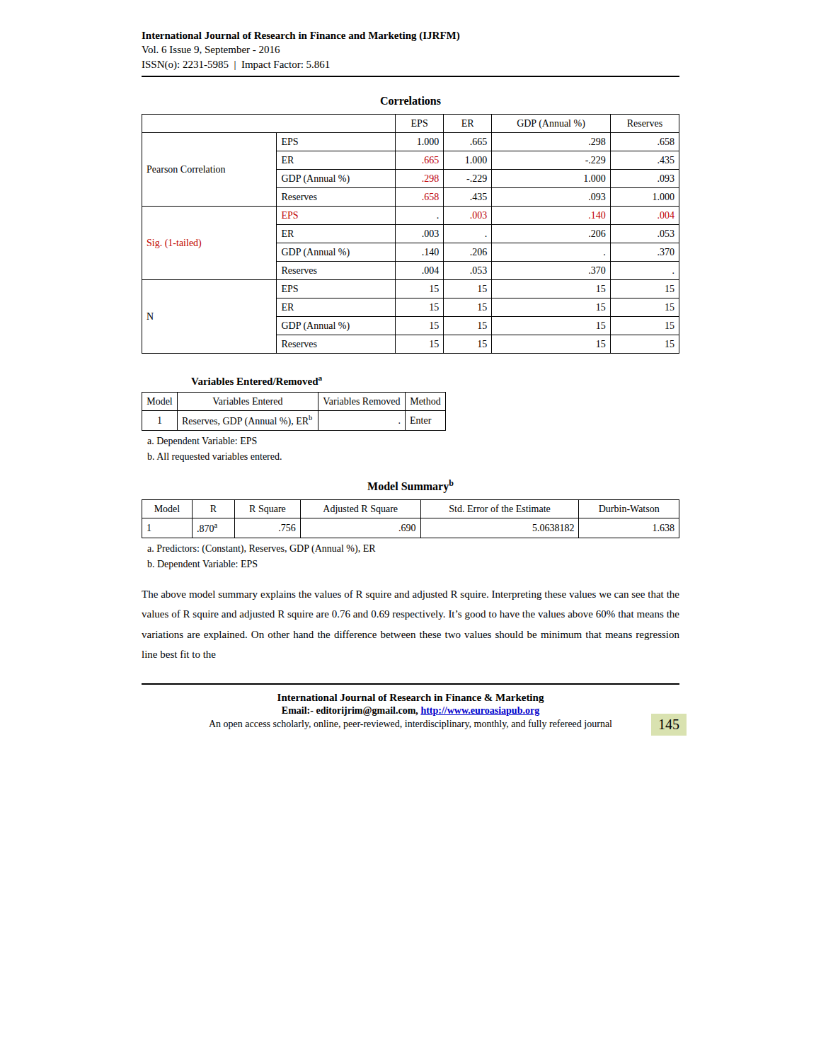International Journal of Research in Finance and Marketing (IJRFM)
Vol. 6 Issue 9, September - 2016
ISSN(o): 2231-5985 | Impact Factor: 5.861
Correlations
| | EPS | ER | GDP (Annual %) | Reserves |
| --- | --- | --- | --- | --- |
| Pearson Correlation | EPS | 1.000 | .665 | .298 | .658 |
| ER | .665 | 1.000 | -.229 | .435 |
| GDP (Annual %) | .298 | -.229 | 1.000 | .093 |
| Reserves | .658 | .435 | .093 | 1.000 |
| Sig. (1-tailed) | EPS | . | .003 | .140 | .004 |
| ER | .003 | . | .206 | .053 |
| GDP (Annual %) | .140 | .206 | . | .370 |
| Reserves | .004 | .053 | .370 | . |
| N | EPS | 15 | 15 | 15 | 15 |
| ER | 15 | 15 | 15 | 15 |
| GDP (Annual %) | 15 | 15 | 15 | 15 |
| Reserves | 15 | 15 | 15 | 15 |
Variables Entered/Removeda
| Model | Variables Entered | Variables Removed | Method |
| --- | --- | --- | --- |
| 1 | Reserves, GDP (Annual %), ER b | . | Enter |
a. Dependent Variable: EPS
b. All requested variables entered.
Model Summaryb
| Model | R | R Square | Adjusted R Square | Std. Error of the Estimate | Durbin-Watson |
| --- | --- | --- | --- | --- | --- |
| 1 | .870 a | .756 | .690 | 5.0638182 | 1.638 |
a. Predictors: (Constant), Reserves, GDP (Annual %), ER
b. Dependent Variable: EPS
The above model summary explains the values of R squire and adjusted R squire. Interpreting these values we can see that the values of R squire and adjusted R squire are 0.76 and 0.69 respectively. It’s good to have the values above 60% that means the variations are explained. On other hand the difference between these two values should be minimum that means regression line best fit to the
International Journal of Research in Finance & Marketing
Email:- editorijrim@gmail.com, http://www.euroasiapub.org
An open access scholarly, online, peer-reviewed, interdisciplinary, monthly, and fully refereed journal
145